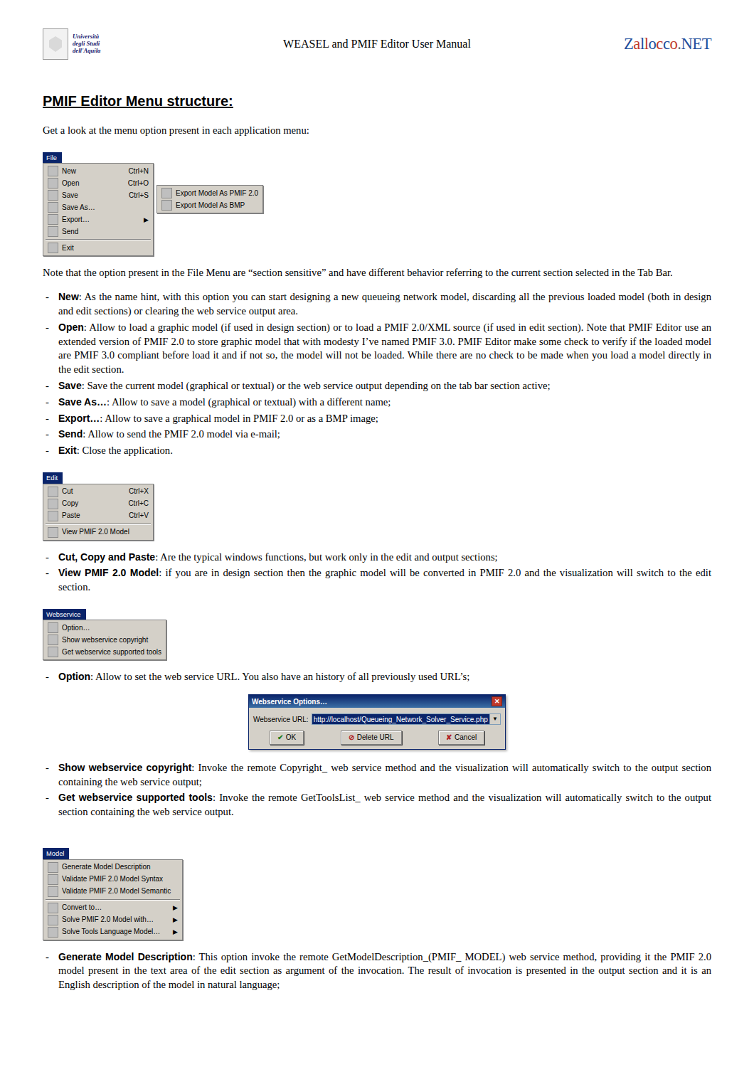Università
degli Studi
dell'Aquila
WEASEL and PMIF Editor User Manual
Zallocco. NET
PMIF Editor Menu structure:
Get a look at the menu option present in each application menu:
File
New Ctrl+N
Open Ctrl+O
Save Ctrl+S
Save As…
Export…▶
Send
Exit
Export Model As PMIF 2.0
Export Model As BMP
Note that the option present in the File Menu are “section sensitive” and have different behavior referring to the current section selected in the Tab Bar.
New: As the name hint, with this option you can start designing a new queueing network model, discarding all the previous loaded model (both in design and edit sections) or clearing the web service output area.
Open: Allow to load a graphic model (if used in design section) or to load a PMIF 2.0/XML source (if used in edit section). Note that PMIF Editor use an extended version of PMIF 2.0 to store graphic model that with modesty I’ve named PMIF 3.0. PMIF Editor make some check to verify if the loaded model are PMIF 3.0 compliant before load it and if not so, the model will not be loaded. While there are no check to be made when you load a model directly in the edit section.
Save: Save the current model (graphical or textual) or the web service output depending on the tab bar section active;
Save As…: Allow to save a model (graphical or textual) with a different name;
Export…: Allow to save a graphical model in PMIF 2.0 or as a BMP image;
Send: Allow to send the PMIF 2.0 model via e-mail;
Exit: Close the application.
Edit
Cut Ctrl+X
Copy Ctrl+C
Paste Ctrl+V
View PMIF 2.0 Model
Cut, Copy and Paste: Are the typical windows functions, but work only in the edit and output sections;
View PMIF 2.0 Model: if you are in design section then the graphic model will be converted in PMIF 2.0 and the visualization will switch to the edit section.
Webservice
Option…
Show webservice copyright
Get webservice supported tools
Option: Allow to set the web service URL. You also have an history of all previously used URL’s;
Webservice Options… ✕
Webservice URL:
▼
✔ OK
⊘ Delete URL
✘ Cancel
Show webservice copyright: Invoke the remote Copyright_ web service method and the visualization will automatically switch to the output section containing the web service output;
Get webservice supported tools: Invoke the remote GetToolsList_ web service method and the visualization will automatically switch to the output section containing the web service output.
Model
Generate Model Description
Validate PMIF 2.0 Model Syntax
Validate PMIF 2.0 Model Semantic
Convert to…▶
Solve PMIF 2.0 Model with…▶
Solve Tools Language Model…▶
Generate Model Description: This option invoke the remote GetModelDescription_(PMIF_ MODEL) web service method, providing it the PMIF 2.0 model present in the text area of the edit section as argument of the invocation. The result of invocation is presented in the output section and it is an English description of the model in natural language;